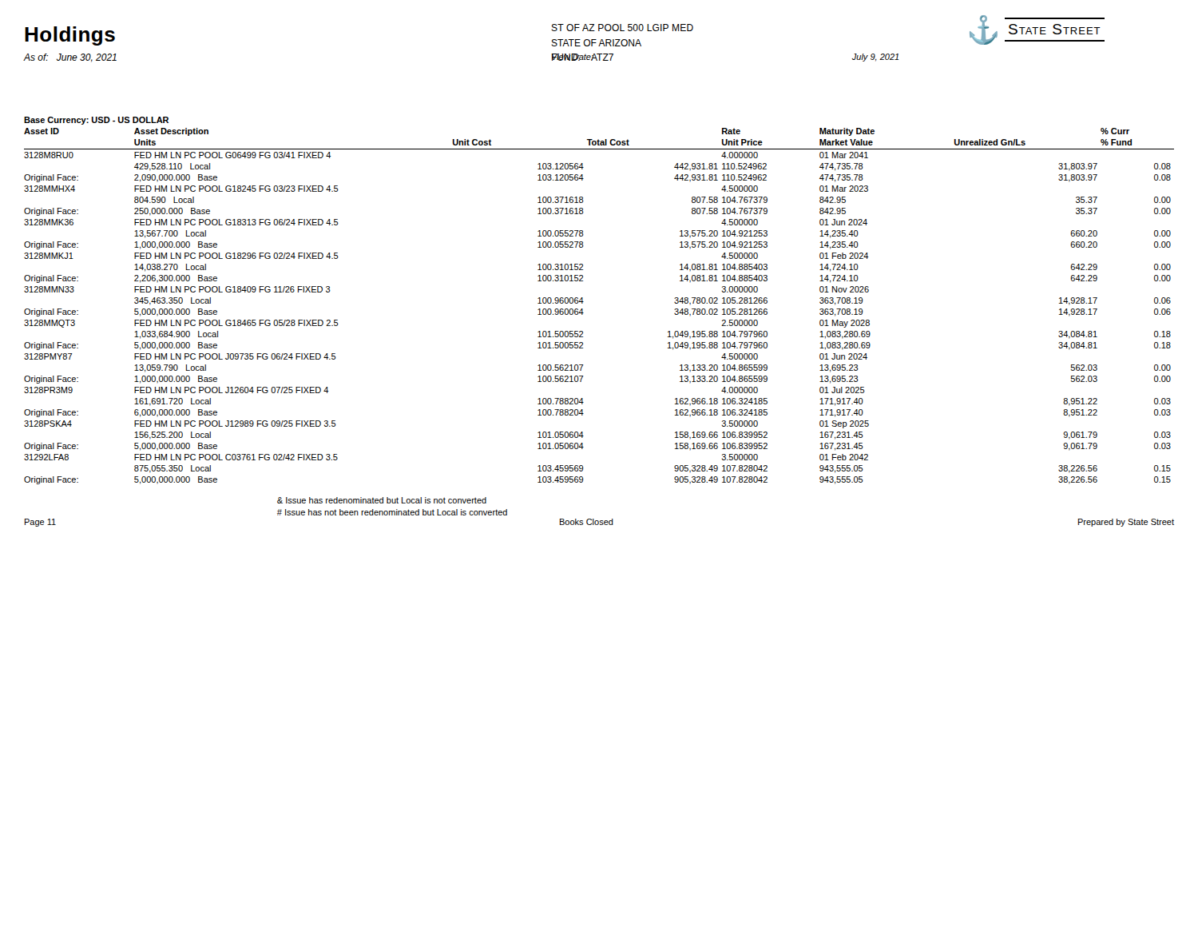Holdings
ST OF AZ POOL 500 LGIP MED
STATE OF ARIZONA
FUND: ATZ7
⚓State Street
As of: June 30, 2021 View Date: July 9, 2021
Base Currency: USD - US DOLLAR
| Asset ID | Asset Description | | | Rate | Maturity Date | | % Curr |
| --- | --- | --- | --- | --- | --- | --- | --- |
| | Units | Unit Cost | Total Cost | Unit Price | Market Value | Unrealized Gn/Ls | % Fund |
| 3128M8RU0 | FED HM LN PC POOL G06499 FG 03/41 FIXED 4 | | | 4.000000 | 01 Mar 2041 | | |
| | 429,528.110 Local | 103.120564 | 442,931.81 | 110.524962 | 474,735.78 | 31,803.97 | 0.08 |
| Original Face: | 2,090,000.000 Base | 103.120564 | 442,931.81 | 110.524962 | 474,735.78 | 31,803.97 | 0.08 |
| 3128MMHX4 | FED HM LN PC POOL G18245 FG 03/23 FIXED 4.5 | | | 4.500000 | 01 Mar 2023 | | |
| | 804.590 Local | 100.371618 | 807.58 | 104.767379 | 842.95 | 35.37 | 0.00 |
| Original Face: | 250,000.000 Base | 100.371618 | 807.58 | 104.767379 | 842.95 | 35.37 | 0.00 |
| 3128MMK36 | FED HM LN PC POOL G18313 FG 06/24 FIXED 4.5 | | | 4.500000 | 01 Jun 2024 | | |
| | 13,567.700 Local | 100.055278 | 13,575.20 | 104.921253 | 14,235.40 | 660.20 | 0.00 |
| Original Face: | 1,000,000.000 Base | 100.055278 | 13,575.20 | 104.921253 | 14,235.40 | 660.20 | 0.00 |
| 3128MMKJ1 | FED HM LN PC POOL G18296 FG 02/24 FIXED 4.5 | | | 4.500000 | 01 Feb 2024 | | |
| | 14,038.270 Local | 100.310152 | 14,081.81 | 104.885403 | 14,724.10 | 642.29 | 0.00 |
| Original Face: | 2,206,300.000 Base | 100.310152 | 14,081.81 | 104.885403 | 14,724.10 | 642.29 | 0.00 |
| 3128MMN33 | FED HM LN PC POOL G18409 FG 11/26 FIXED 3 | | | 3.000000 | 01 Nov 2026 | | |
| | 345,463.350 Local | 100.960064 | 348,780.02 | 105.281266 | 363,708.19 | 14,928.17 | 0.06 |
| Original Face: | 5,000,000.000 Base | 100.960064 | 348,780.02 | 105.281266 | 363,708.19 | 14,928.17 | 0.06 |
| 3128MMQT3 | FED HM LN PC POOL G18465 FG 05/28 FIXED 2.5 | | | 2.500000 | 01 May 2028 | | |
| | 1,033,684.900 Local | 101.500552 | 1,049,195.88 | 104.797960 | 1,083,280.69 | 34,084.81 | 0.18 |
| Original Face: | 5,000,000.000 Base | 101.500552 | 1,049,195.88 | 104.797960 | 1,083,280.69 | 34,084.81 | 0.18 |
| 3128PMY87 | FED HM LN PC POOL J09735 FG 06/24 FIXED 4.5 | | | 4.500000 | 01 Jun 2024 | | |
| | 13,059.790 Local | 100.562107 | 13,133.20 | 104.865599 | 13,695.23 | 562.03 | 0.00 |
| Original Face: | 1,000,000.000 Base | 100.562107 | 13,133.20 | 104.865599 | 13,695.23 | 562.03 | 0.00 |
| 3128PR3M9 | FED HM LN PC POOL J12604 FG 07/25 FIXED 4 | | | 4.000000 | 01 Jul 2025 | | |
| | 161,691.720 Local | 100.788204 | 162,966.18 | 106.324185 | 171,917.40 | 8,951.22 | 0.03 |
| Original Face: | 6,000,000.000 Base | 100.788204 | 162,966.18 | 106.324185 | 171,917.40 | 8,951.22 | 0.03 |
| 3128PSKA4 | FED HM LN PC POOL J12989 FG 09/25 FIXED 3.5 | | | 3.500000 | 01 Sep 2025 | | |
| | 156,525.200 Local | 101.050604 | 158,169.66 | 106.839952 | 167,231.45 | 9,061.79 | 0.03 |
| Original Face: | 5,000,000.000 Base | 101.050604 | 158,169.66 | 106.839952 | 167,231.45 | 9,061.79 | 0.03 |
| 31292LFA8 | FED HM LN PC POOL C03761 FG 02/42 FIXED 3.5 | | | 3.500000 | 01 Feb 2042 | | |
| | 875,055.350 Local | 103.459569 | 905,328.49 | 107.828042 | 943,555.05 | 38,226.56 | 0.15 |
| Original Face: | 5,000,000.000 Base | 103.459569 | 905,328.49 | 107.828042 | 943,555.05 | 38,226.56 | 0.15 |
& Issue has redenominated but Local is not converted
# Issue has not been redenominated but Local is converted
Page 11
Books Closed
Prepared by State Street